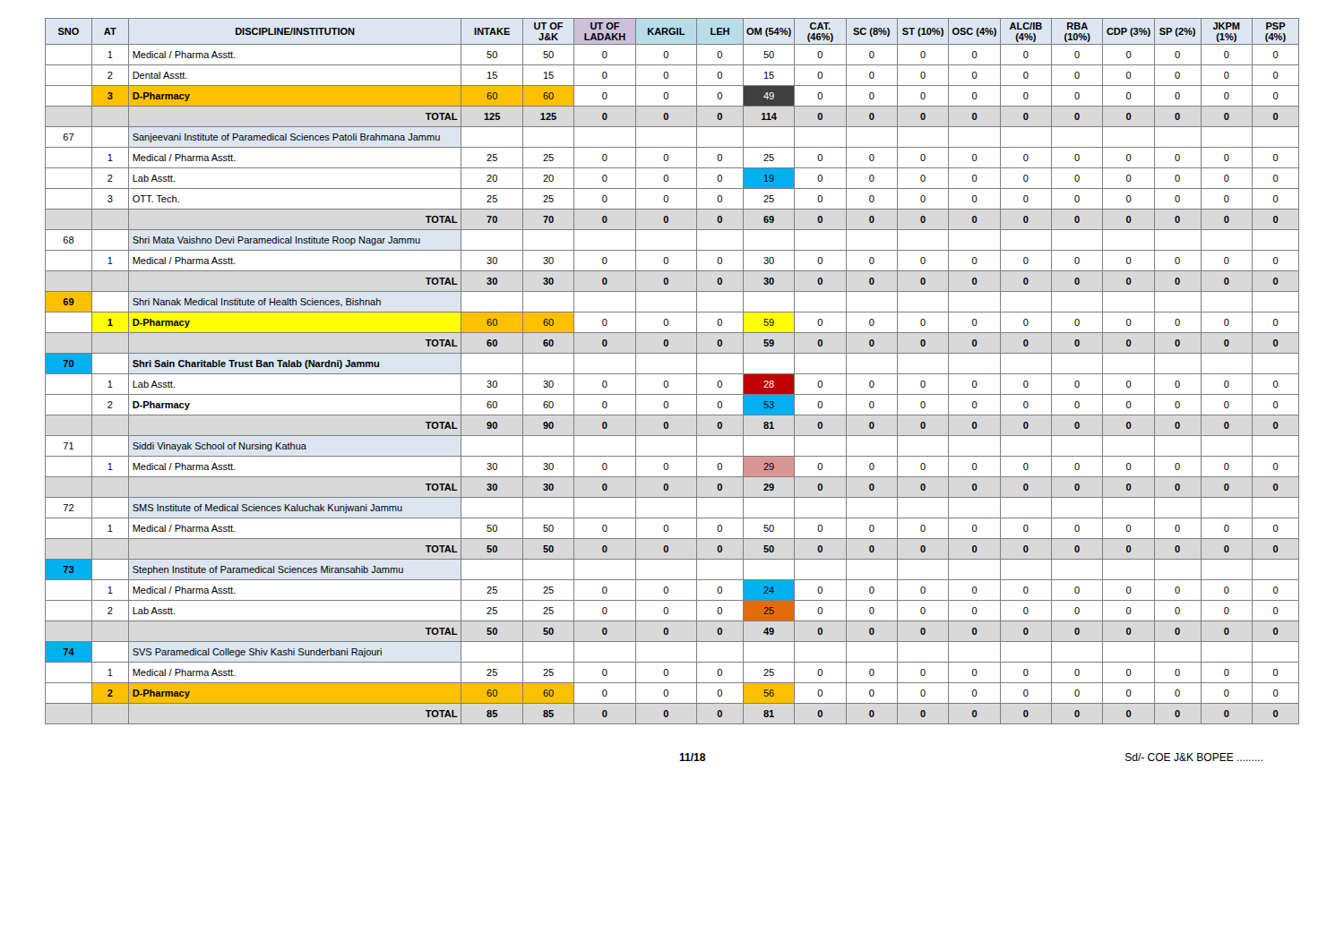| SNO | AT | DISCIPLINE/INSTITUTION | INTAKE | UT OF J&K | UT OF LADAKH | KARGIL | LEH | OM (54%) | CAT. (46%) | SC (8%) | ST (10%) | OSC (4%) | ALC/IB (4%) | RBA (10%) | CDP (3%) | SP (2%) | JKPM (1%) | PSP (4%) |
| --- | --- | --- | --- | --- | --- | --- | --- | --- | --- | --- | --- | --- | --- | --- | --- | --- | --- | --- |
| | 1 | Medical / Pharma Asstt. | 50 | 50 | 0 | 0 | 0 | 50 | 0 | 0 | 0 | 0 | 0 | 0 | 0 | 0 | 0 | 0 |
| | 2 | Dental Asstt. | 15 | 15 | 0 | 0 | 0 | 15 | 0 | 0 | 0 | 0 | 0 | 0 | 0 | 0 | 0 | 0 |
| | 3 | D-Pharmacy | 60 | 60 | 0 | 0 | 0 | 49 | 0 | 0 | 0 | 0 | 0 | 0 | 0 | 0 | 0 | 0 |
| | | TOTAL | 125 | 125 | 0 | 0 | 0 | 114 | 0 | 0 | 0 | 0 | 0 | 0 | 0 | 0 | 0 | 0 |
| 67 | | Sanjeevani Institute of Paramedical Sciences Patoli Brahmana Jammu | | | | | | | | | | | | | | | | |
| | 1 | Medical / Pharma Asstt. | 25 | 25 | 0 | 0 | 0 | 25 | 0 | 0 | 0 | 0 | 0 | 0 | 0 | 0 | 0 | 0 |
| | 2 | Lab Asstt. | 20 | 20 | 0 | 0 | 0 | 19 | 0 | 0 | 0 | 0 | 0 | 0 | 0 | 0 | 0 | 0 |
| | 3 | OTT. Tech. | 25 | 25 | 0 | 0 | 0 | 25 | 0 | 0 | 0 | 0 | 0 | 0 | 0 | 0 | 0 | 0 |
| | | TOTAL | 70 | 70 | 0 | 0 | 0 | 69 | 0 | 0 | 0 | 0 | 0 | 0 | 0 | 0 | 0 | 0 |
| 68 | | Shri Mata Vaishno Devi Paramedical Institute Roop Nagar Jammu | | | | | | | | | | | | | | | | |
| | 1 | Medical / Pharma Asstt. | 30 | 30 | 0 | 0 | 0 | 30 | 0 | 0 | 0 | 0 | 0 | 0 | 0 | 0 | 0 | 0 |
| | | TOTAL | 30 | 30 | 0 | 0 | 0 | 30 | 0 | 0 | 0 | 0 | 0 | 0 | 0 | 0 | 0 | 0 |
| 69 | | Shri Nanak Medical Institute of Health Sciences, Bishnah | | | | | | | | | | | | | | | | |
| | 1 | D-Pharmacy | 60 | 60 | 0 | 0 | 0 | 59 | 0 | 0 | 0 | 0 | 0 | 0 | 0 | 0 | 0 | 0 |
| | | TOTAL | 60 | 60 | 0 | 0 | 0 | 59 | 0 | 0 | 0 | 0 | 0 | 0 | 0 | 0 | 0 | 0 |
| 70 | | Shri Sain Charitable Trust Ban Talab (Nardni) Jammu | | | | | | | | | | | | | | | | |
| | 1 | Lab Asstt. | 30 | 30 | 0 | 0 | 0 | 28 | 0 | 0 | 0 | 0 | 0 | 0 | 0 | 0 | 0 | 0 |
| | 2 | D-Pharmacy | 60 | 60 | 0 | 0 | 0 | 53 | 0 | 0 | 0 | 0 | 0 | 0 | 0 | 0 | 0 | 0 |
| | | TOTAL | 90 | 90 | 0 | 0 | 0 | 81 | 0 | 0 | 0 | 0 | 0 | 0 | 0 | 0 | 0 | 0 |
| 71 | | Siddi Vinayak School of Nursing Kathua | | | | | | | | | | | | | | | | |
| | 1 | Medical / Pharma Asstt. | 30 | 30 | 0 | 0 | 0 | 29 | 0 | 0 | 0 | 0 | 0 | 0 | 0 | 0 | 0 | 0 |
| | | TOTAL | 30 | 30 | 0 | 0 | 0 | 29 | 0 | 0 | 0 | 0 | 0 | 0 | 0 | 0 | 0 | 0 |
| 72 | | SMS Institute of Medical Sciences Kaluchak Kunjwani Jammu | | | | | | | | | | | | | | | | |
| | 1 | Medical / Pharma Asstt. | 50 | 50 | 0 | 0 | 0 | 50 | 0 | 0 | 0 | 0 | 0 | 0 | 0 | 0 | 0 | 0 |
| | | TOTAL | 50 | 50 | 0 | 0 | 0 | 50 | 0 | 0 | 0 | 0 | 0 | 0 | 0 | 0 | 0 | 0 |
| 73 | | Stephen Institute of Paramedical Sciences Miransahib Jammu | | | | | | | | | | | | | | | | |
| | 1 | Medical / Pharma Asstt. | 25 | 25 | 0 | 0 | 0 | 24 | 0 | 0 | 0 | 0 | 0 | 0 | 0 | 0 | 0 | 0 |
| | 2 | Lab Asstt. | 25 | 25 | 0 | 0 | 0 | 25 | 0 | 0 | 0 | 0 | 0 | 0 | 0 | 0 | 0 | 0 |
| | | TOTAL | 50 | 50 | 0 | 0 | 0 | 49 | 0 | 0 | 0 | 0 | 0 | 0 | 0 | 0 | 0 | 0 |
| 74 | | SVS Paramedical College Shiv Kashi Sunderbani Rajouri | | | | | | | | | | | | | | | | |
| | 1 | Medical / Pharma Asstt. | 25 | 25 | 0 | 0 | 0 | 25 | 0 | 0 | 0 | 0 | 0 | 0 | 0 | 0 | 0 | 0 |
| | 2 | D-Pharmacy | 60 | 60 | 0 | 0 | 0 | 56 | 0 | 0 | 0 | 0 | 0 | 0 | 0 | 0 | 0 | 0 |
| | | TOTAL | 85 | 85 | 0 | 0 | 0 | 81 | 0 | 0 | 0 | 0 | 0 | 0 | 0 | 0 | 0 | 0 |
11/18
Sd/- COE J&K BOPEE .........